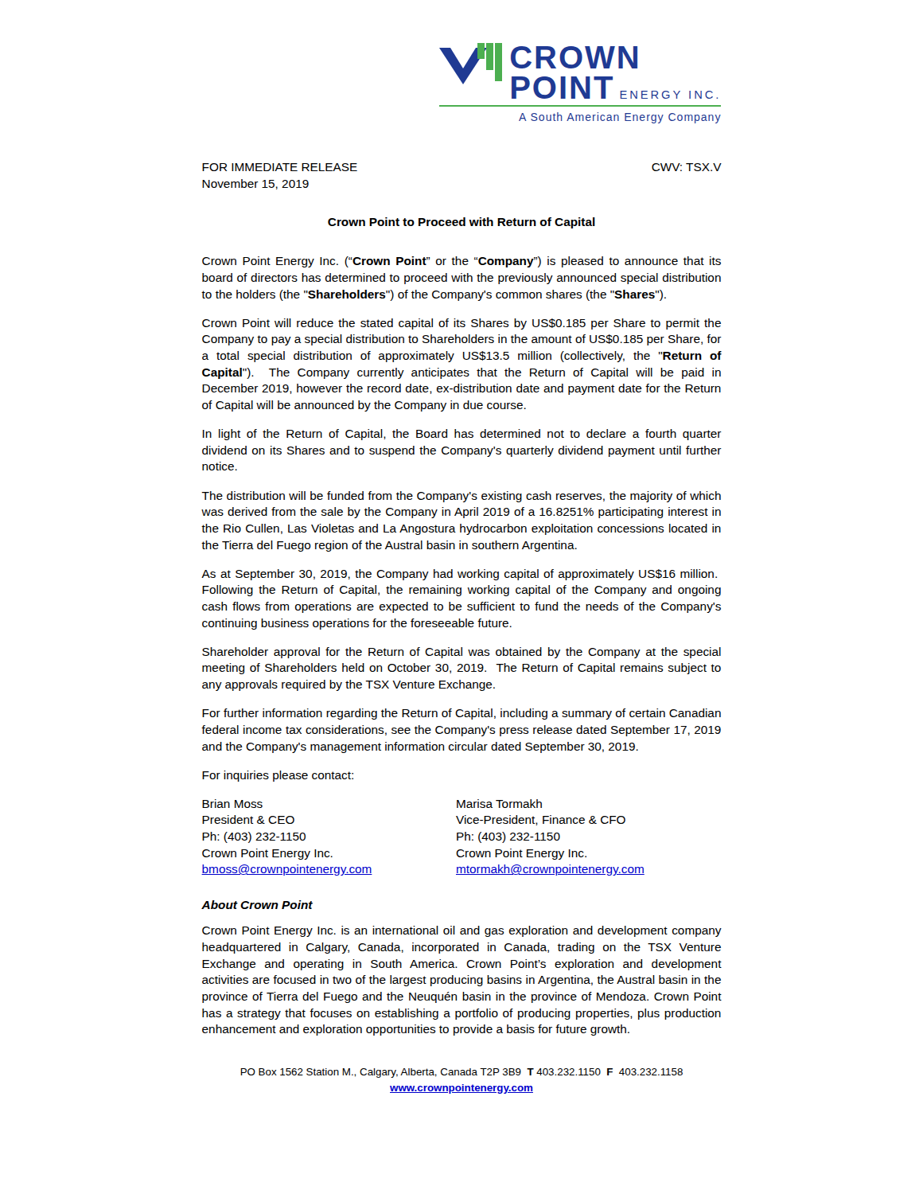CROWN
POINT ENERGY INC.
A South American Energy Company
FOR IMMEDIATE RELEASE
November 15, 2019
CWV: TSX.V
Crown Point to Proceed with Return of Capital
Crown Point Energy Inc. (“Crown Point” or the “Company”) is pleased to announce that its board of directors has determined to proceed with the previously announced special distribution to the holders (the "Shareholders") of the Company's common shares (the "Shares").
Crown Point will reduce the stated capital of its Shares by US$0.185 per Share to permit the Company to pay a special distribution to Shareholders in the amount of US$0.185 per Share, for a total special distribution of approximately US$13.5 million (collectively, the "Return of Capital"). The Company currently anticipates that the Return of Capital will be paid in December 2019, however the record date, ex-distribution date and payment date for the Return of Capital will be announced by the Company in due course.
In light of the Return of Capital, the Board has determined not to declare a fourth quarter dividend on its Shares and to suspend the Company's quarterly dividend payment until further notice.
The distribution will be funded from the Company's existing cash reserves, the majority of which was derived from the sale by the Company in April 2019 of a 16.8251% participating interest in the Rio Cullen, Las Violetas and La Angostura hydrocarbon exploitation concessions located in the Tierra del Fuego region of the Austral basin in southern Argentina.
As at September 30, 2019, the Company had working capital of approximately US$16 million. Following the Return of Capital, the remaining working capital of the Company and ongoing cash flows from operations are expected to be sufficient to fund the needs of the Company's continuing business operations for the foreseeable future.
Shareholder approval for the Return of Capital was obtained by the Company at the special meeting of Shareholders held on October 30, 2019. The Return of Capital remains subject to any approvals required by the TSX Venture Exchange.
For further information regarding the Return of Capital, including a summary of certain Canadian federal income tax considerations, see the Company's press release dated September 17, 2019 and the Company's management information circular dated September 30, 2019.
For inquiries please contact:
Brian Moss
President & CEO
Ph: (403) 232-1150
Crown Point Energy Inc.
bmoss@crownpointenergy.com
Marisa Tormakh
Vice-President, Finance & CFO
Ph: (403) 232-1150
Crown Point Energy Inc.
mtormakh@crownpointenergy.com
About Crown Point
Crown Point Energy Inc. is an international oil and gas exploration and development company headquartered in Calgary, Canada, incorporated in Canada, trading on the TSX Venture Exchange and operating in South America. Crown Point’s exploration and development activities are focused in two of the largest producing basins in Argentina, the Austral basin in the province of Tierra del Fuego and the Neuquén basin in the province of Mendoza. Crown Point has a strategy that focuses on establishing a portfolio of producing properties, plus production enhancement and exploration opportunities to provide a basis for future growth.
PO Box 1562 Station M., Calgary, Alberta, Canada T2P 3B9 T 403.232.1150 F 403.232.1158
www.crownpointenergy.com